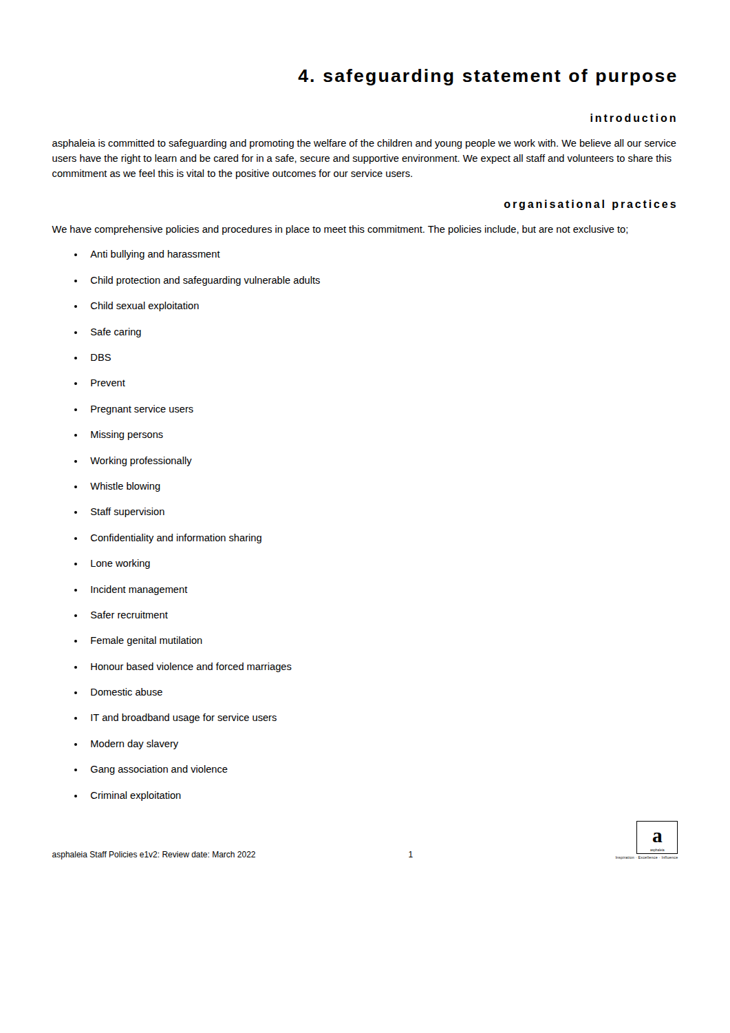4. safeguarding statement of purpose
introduction
asphaleia is committed to safeguarding and promoting the welfare of the children and young people we work with. We believe all our service users have the right to learn and be cared for in a safe, secure and supportive environment. We expect all staff and volunteers to share this commitment as we feel this is vital to the positive outcomes for our service users.
organisational practices
We have comprehensive policies and procedures in place to meet this commitment. The policies include, but are not exclusive to;
Anti bullying and harassment
Child protection and safeguarding vulnerable adults
Child sexual exploitation
Safe caring
DBS
Prevent
Pregnant service users
Missing persons
Working professionally
Whistle blowing
Staff supervision
Confidentiality and information sharing
Lone working
Incident management
Safer recruitment
Female genital mutilation
Honour based violence and forced marriages
Domestic abuse
IT and broadband usage for service users
Modern day slavery
Gang association and violence
Criminal exploitation
asphaleia Staff Policies e1v2: Review date: March 2022
1
a asphaleia
Inspiration · Excellence · Influence